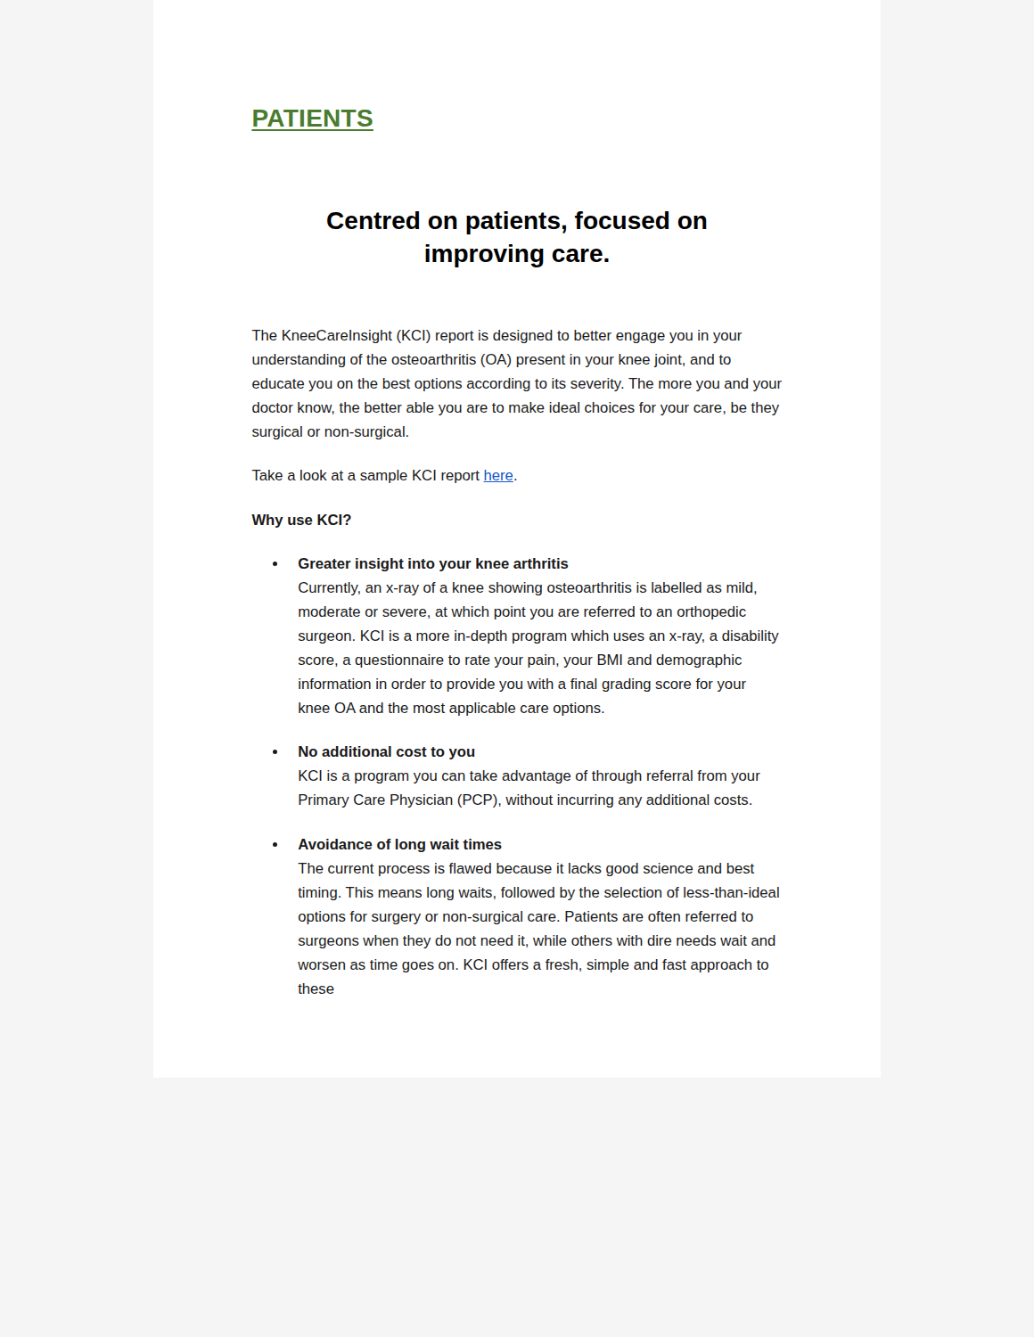PATIENTS
Centred on patients, focused on improving care.
The KneeCareInsight (KCI) report is designed to better engage you in your understanding of the osteoarthritis (OA) present in your knee joint, and to educate you on the best options according to its severity. The more you and your doctor know, the better able you are to make ideal choices for your care, be they surgical or non-surgical.
Take a look at a sample KCI report here.
Why use KCI?
Greater insight into your knee arthritis Currently, an x-ray of a knee showing osteoarthritis is labelled as mild, moderate or severe, at which point you are referred to an orthopedic surgeon. KCI is a more in-depth program which uses an x-ray, a disability score, a questionnaire to rate your pain, your BMI and demographic information in order to provide you with a final grading score for your knee OA and the most applicable care options.
No additional cost to you KCI is a program you can take advantage of through referral from your Primary Care Physician (PCP), without incurring any additional costs.
Avoidance of long wait times The current process is flawed because it lacks good science and best timing. This means long waits, followed by the selection of less-than-ideal options for surgery or non-surgical care. Patients are often referred to surgeons when they do not need it, while others with dire needs wait and worsen as time goes on. KCI offers a fresh, simple and fast approach to these